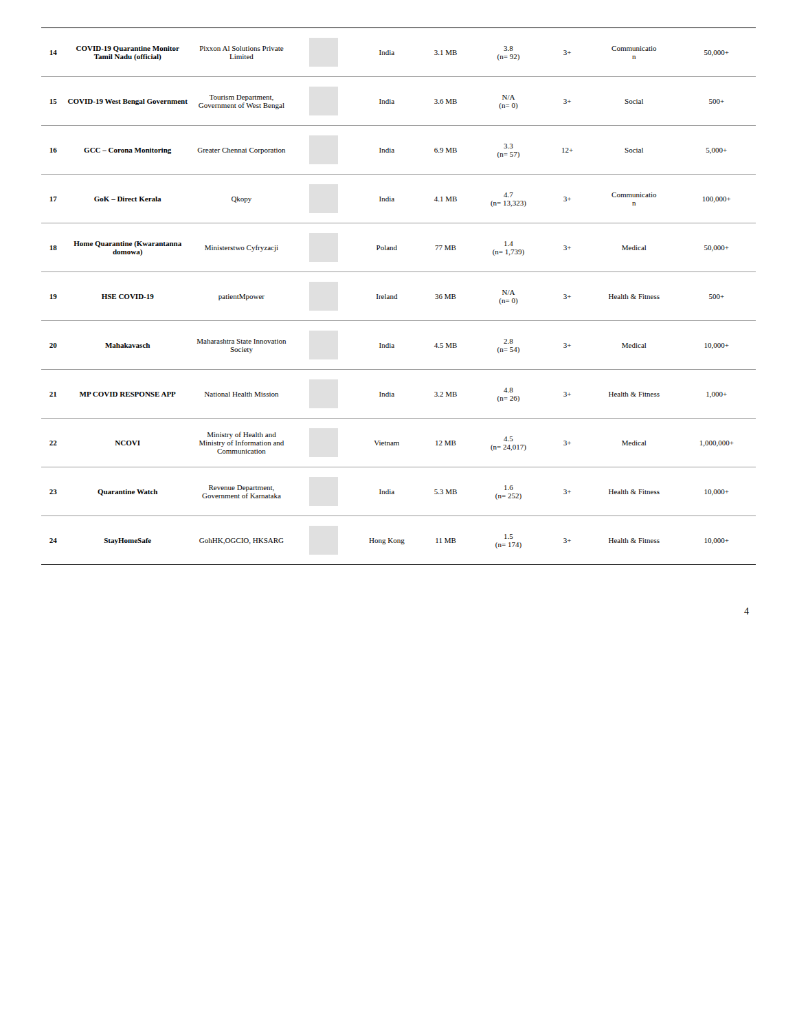| 14 | COVID-19 Quarantine Monitor Tamil Nadu (official) | Pixxon Al Solutions Private Limited | | India | 3.1 MB | 3.8 (n= 92) | 3+ | Communicatio n | 50,000+ |
| 15 | COVID-19 West Bengal Government | Tourism Department, Government of West Bengal | | India | 3.6 MB | N/A (n= 0) | 3+ | Social | 500+ |
| 16 | GCC – Corona Monitoring | Greater Chennai Corporation | | India | 6.9 MB | 3.3 (n= 57) | 12+ | Social | 5,000+ |
| 17 | GoK – Direct Kerala | Qkopy | | India | 4.1 MB | 4.7 (n= 13,323) | 3+ | Communicatio n | 100,000+ |
| 18 | Home Quarantine (Kwarantanna domowa) | Ministerstwo Cyfryzacji | | Poland | 77 MB | 1.4 (n= 1,739) | 3+ | Medical | 50,000+ |
| 19 | HSE COVID-19 | patientMpower | | Ireland | 36 MB | N/A (n= 0) | 3+ | Health & Fitness | 500+ |
| 20 | Mahakavasch | Maharashtra State Innovation Society | | India | 4.5 MB | 2.8 (n= 54) | 3+ | Medical | 10,000+ |
| 21 | MP COVID RESPONSE APP | National Health Mission | | India | 3.2 MB | 4.8 (n= 26) | 3+ | Health & Fitness | 1,000+ |
| 22 | NCOVI | Ministry of Health and Ministry of Information and Communication | | Vietnam | 12 MB | 4.5 (n= 24,017) | 3+ | Medical | 1,000,000+ |
| 23 | Quarantine Watch | Revenue Department, Government of Karnataka | | India | 5.3 MB | 1.6 (n= 252) | 3+ | Health & Fitness | 10,000+ |
| 24 | StayHomeSafe | GohHK,OGCIO, HKSARG | | Hong Kong | 11 MB | 1.5 (n= 174) | 3+ | Health & Fitness | 10,000+ |
4